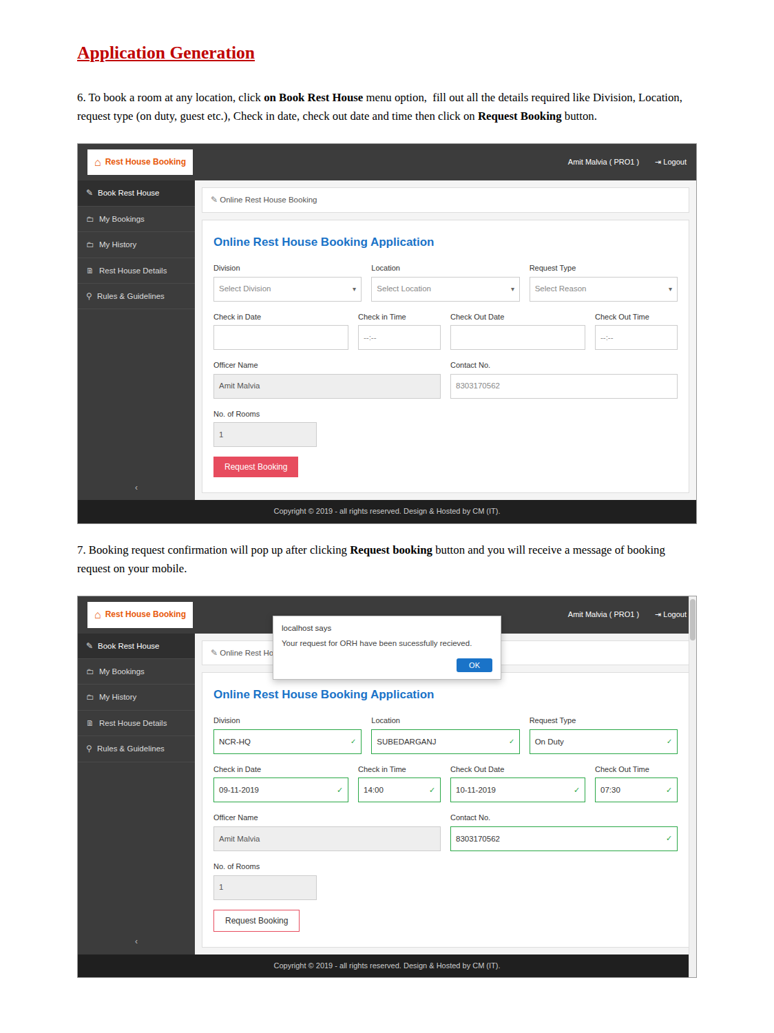Application Generation
6. To book a room at any location, click on Book Rest House menu option, fill out all the details required like Division, Location, request type (on duty, guest etc.), Check in date, check out date and time then click on Request Booking button.
Rest House Booking Amit Malvia ( PRO1 ) ⇥ Logout
Book Rest House
My Bookings
My History
Rest House Details
Rules & Guidelines
‹
Online Rest House Booking
Online Rest House Booking Application
Division
Select Division
Location
Select Location
Request Type
Select Reason
Check in Date
Check in Time
--:--
Check Out Date
Check Out Time
--:--
Officer Name
Amit Malvia
Contact No.
8303170562
No. of Rooms
1
Request Booking
Copyright © 2019 - all rights reserved. Design & Hosted by CM (IT).
7. Booking request confirmation will pop up after clicking Request booking button and you will receive a message of booking request on your mobile.
Rest House Booking Amit Malvia ( PRO1 ) ⇥ Logout
localhost says
Your request for ORH have been sucessfully recieved.
OK
Book Rest House
My Bookings
My History
Rest House Details
Rules & Guidelines
‹
Online Rest House B
Online Rest House Booking Application
Division
NCR-HQ
Location
SUBEDARGANJ
Request Type
On Duty
Check in Date
09-11-2019
Check in Time
14:00
Check Out Date
10-11-2019
Check Out Time
07:30
Officer Name
Amit Malvia
Contact No.
8303170562
No. of Rooms
1
Request Booking
Copyright © 2019 - all rights reserved. Design & Hosted by CM (IT).